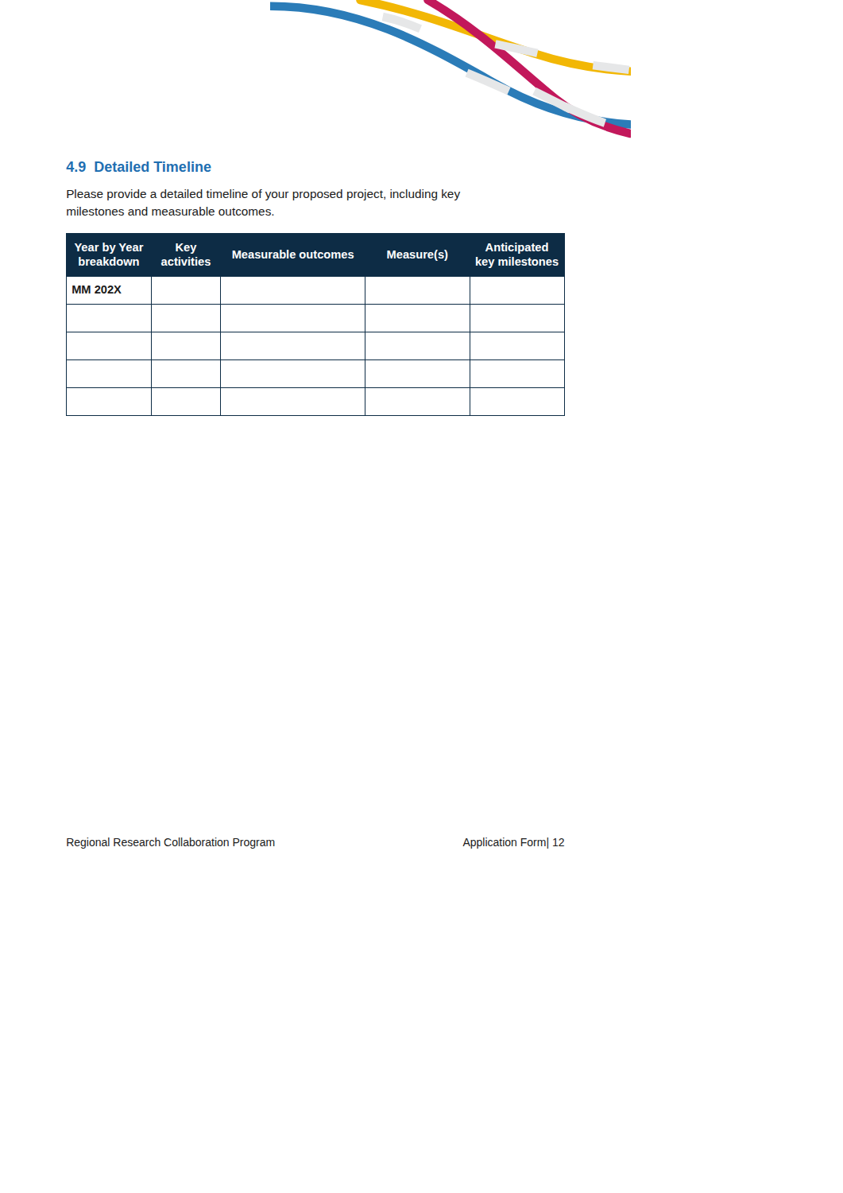4.9 Detailed Timeline
Please provide a detailed timeline of your proposed project, including key milestones and measurable outcomes.
| Year by Year breakdown | Key activities | Measurable outcomes | Measure(s) | Anticipated key milestones |
| --- | --- | --- | --- | --- |
| MM 202X | | | | |
Regional Research Collaboration Program
Application Form| 12